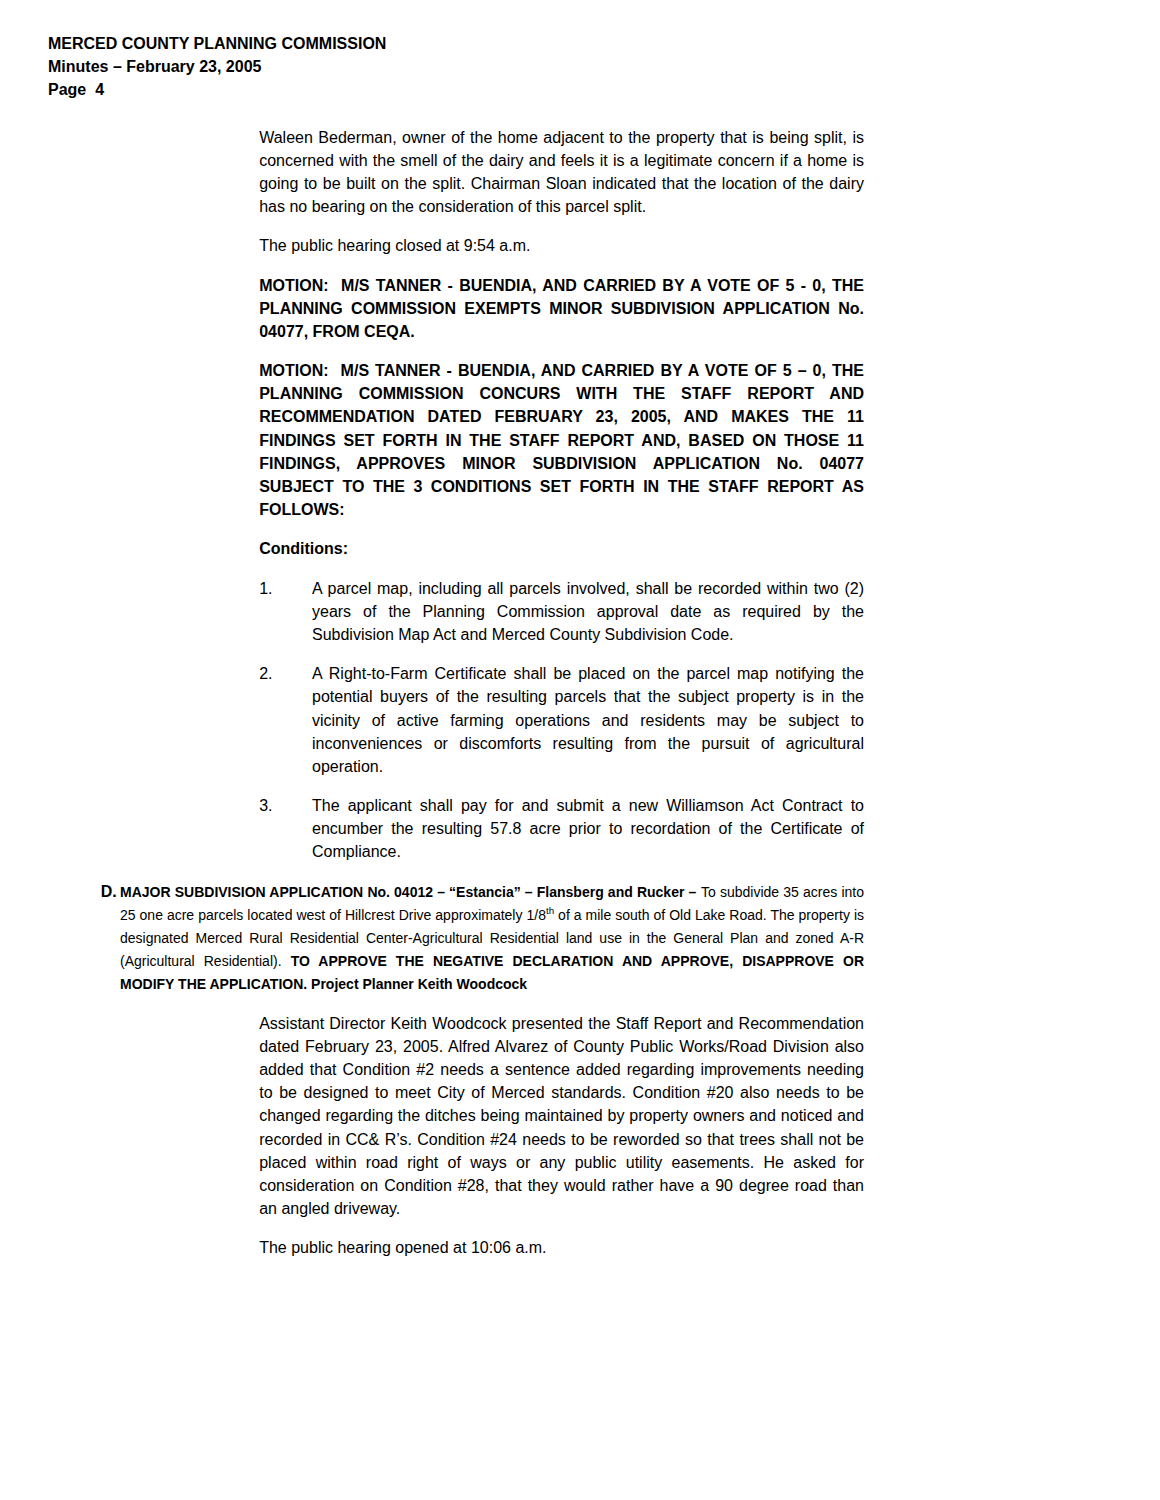MERCED COUNTY PLANNING COMMISSION
Minutes – February 23, 2005
Page 4
Waleen Bederman, owner of the home adjacent to the property that is being split, is concerned with the smell of the dairy and feels it is a legitimate concern if a home is going to be built on the split. Chairman Sloan indicated that the location of the dairy has no bearing on the consideration of this parcel split.
The public hearing closed at 9:54 a.m.
MOTION: M/S TANNER - BUENDIA, AND CARRIED BY A VOTE OF 5 - 0, THE PLANNING COMMISSION EXEMPTS MINOR SUBDIVISION APPLICATION No. 04077, FROM CEQA.
MOTION: M/S TANNER - BUENDIA, AND CARRIED BY A VOTE OF 5 – 0, THE PLANNING COMMISSION CONCURS WITH THE STAFF REPORT AND RECOMMENDATION DATED FEBRUARY 23, 2005, AND MAKES THE 11 FINDINGS SET FORTH IN THE STAFF REPORT AND, BASED ON THOSE 11 FINDINGS, APPROVES MINOR SUBDIVISION APPLICATION No. 04077 SUBJECT TO THE 3 CONDITIONS SET FORTH IN THE STAFF REPORT AS FOLLOWS:
Conditions:
1. A parcel map, including all parcels involved, shall be recorded within two (2) years of the Planning Commission approval date as required by the Subdivision Map Act and Merced County Subdivision Code.
2. A Right-to-Farm Certificate shall be placed on the parcel map notifying the potential buyers of the resulting parcels that the subject property is in the vicinity of active farming operations and residents may be subject to inconveniences or discomforts resulting from the pursuit of agricultural operation.
3. The applicant shall pay for and submit a new Williamson Act Contract to encumber the resulting 57.8 acre prior to recordation of the Certificate of Compliance.
D.
MAJOR SUBDIVISION APPLICATION No. 04012 – “Estancia” – Flansberg and Rucker – To subdivide 35 acres into 25 one acre parcels located west of Hillcrest Drive approximately 1/8th of a mile south of Old Lake Road. The property is designated Merced Rural Residential Center-Agricultural Residential land use in the General Plan and zoned A-R (Agricultural Residential). TO APPROVE THE NEGATIVE DECLARATION AND APPROVE, DISAPPROVE OR MODIFY THE APPLICATION. Project Planner Keith Woodcock
Assistant Director Keith Woodcock presented the Staff Report and Recommendation dated February 23, 2005. Alfred Alvarez of County Public Works/Road Division also added that Condition #2 needs a sentence added regarding improvements needing to be designed to meet City of Merced standards. Condition #20 also needs to be changed regarding the ditches being maintained by property owners and noticed and recorded in CC& R’s. Condition #24 needs to be reworded so that trees shall not be placed within road right of ways or any public utility easements. He asked for consideration on Condition #28, that they would rather have a 90 degree road than an angled driveway.
The public hearing opened at 10:06 a.m.